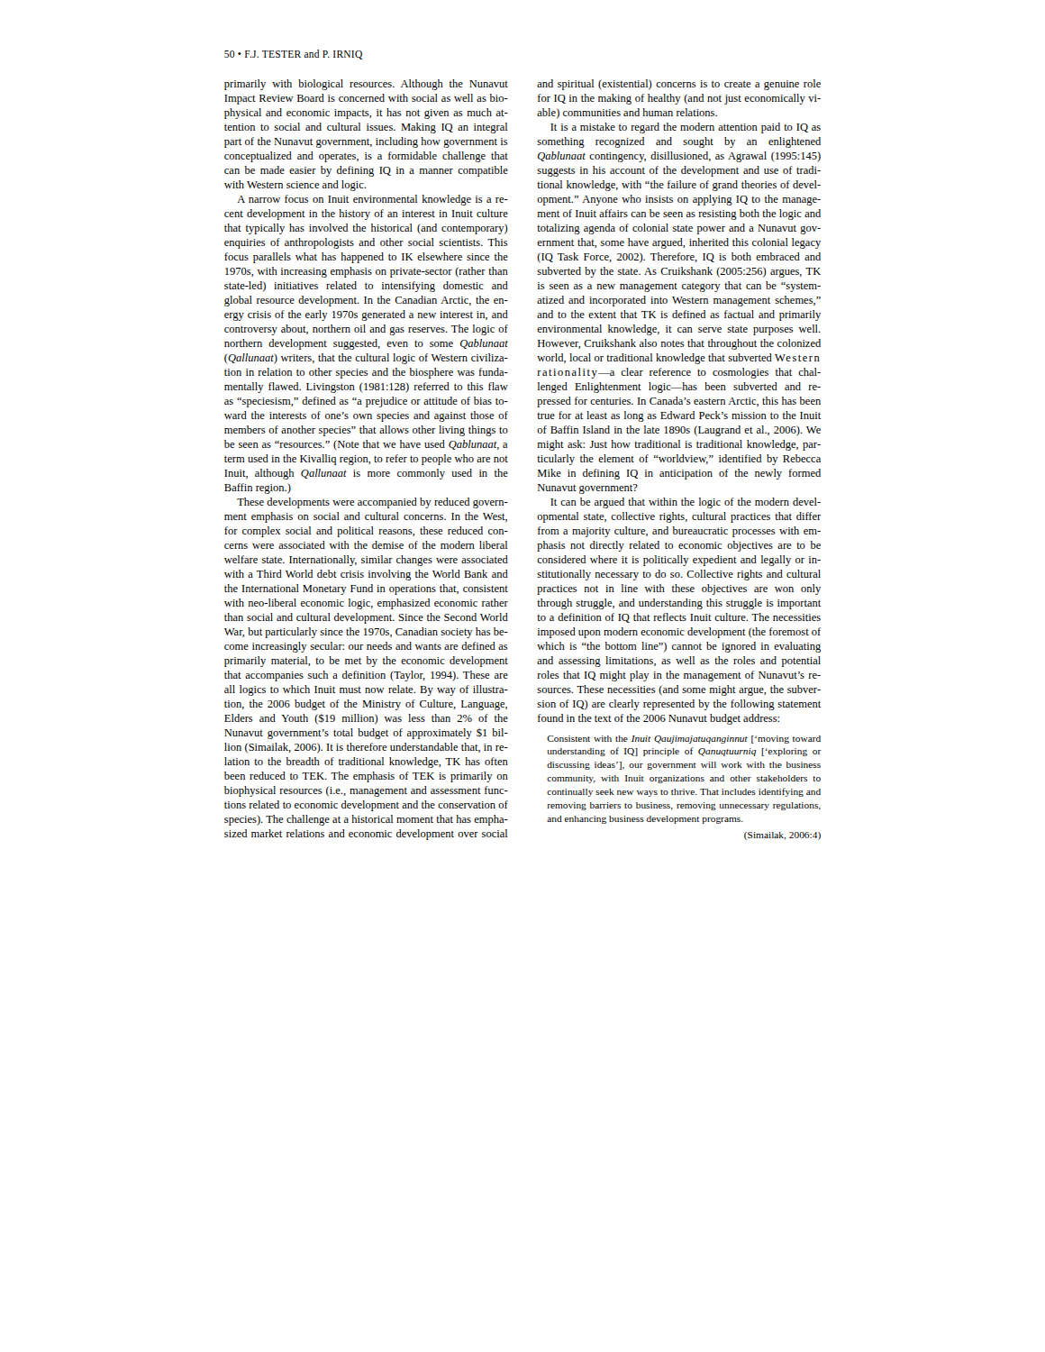50 • F.J. TESTER and P. IRNIQ
primarily with biological resources. Although the Nunavut Impact Review Board is concerned with social as well as biophysical and economic impacts, it has not given as much attention to social and cultural issues. Making IQ an integral part of the Nunavut government, including how government is conceptualized and operates, is a formidable challenge that can be made easier by defining IQ in a manner compatible with Western science and logic.
A narrow focus on Inuit environmental knowledge is a recent development in the history of an interest in Inuit culture that typically has involved the historical (and contemporary) enquiries of anthropologists and other social scientists. This focus parallels what has happened to IK elsewhere since the 1970s, with increasing emphasis on private-sector (rather than state-led) initiatives related to intensifying domestic and global resource development. In the Canadian Arctic, the energy crisis of the early 1970s generated a new interest in, and controversy about, northern oil and gas reserves. The logic of northern development suggested, even to some Qablunaat (Qallunaat) writers, that the cultural logic of Western civilization in relation to other species and the biosphere was fundamentally flawed. Livingston (1981:128) referred to this flaw as “speciesism,” defined as “a prejudice or attitude of bias toward the interests of one’s own species and against those of members of another species” that allows other living things to be seen as “resources.” (Note that we have used Qablunaat, a term used in the Kivalliq region, to refer to people who are not Inuit, although Qallunaat is more commonly used in the Baffin region.)
These developments were accompanied by reduced government emphasis on social and cultural concerns. In the West, for complex social and political reasons, these reduced concerns were associated with the demise of the modern liberal welfare state. Internationally, similar changes were associated with a Third World debt crisis involving the World Bank and the International Monetary Fund in operations that, consistent with neo-liberal economic logic, emphasized economic rather than social and cultural development. Since the Second World War, but particularly since the 1970s, Canadian society has become increasingly secular: our needs and wants are defined as primarily material, to be met by the economic development that accompanies such a definition (Taylor, 1994). These are all logics to which Inuit must now relate. By way of illustration, the 2006 budget of the Ministry of Culture, Language, Elders and Youth ($19 million) was less than 2% of the Nunavut government’s total budget of approximately $1 billion (Simailak, 2006). It is therefore understandable that, in relation to the breadth of traditional knowledge, TK has often been reduced to TEK. The emphasis of TEK is primarily on biophysical resources (i.e., management and assessment functions related to economic development and the conservation of species). The challenge at a historical moment that has emphasized market relations and economic development over social and spiritual (existential) concerns is to create a genuine role for IQ in the making of healthy (and not just economically viable) communities and human relations.
It is a mistake to regard the modern attention paid to IQ as something recognized and sought by an enlightened Qablunaat contingency, disillusioned, as Agrawal (1995:145) suggests in his account of the development and use of traditional knowledge, with “the failure of grand theories of development.” Anyone who insists on applying IQ to the management of Inuit affairs can be seen as resisting both the logic and totalizing agenda of colonial state power and a Nunavut government that, some have argued, inherited this colonial legacy (IQ Task Force, 2002). Therefore, IQ is both embraced and subverted by the state. As Cruikshank (2005:256) argues, TK is seen as a new management category that can be “systematized and incorporated into Western management schemes,” and to the extent that TK is defined as factual and primarily environmental knowledge, it can serve state purposes well. However, Cruikshank also notes that throughout the colonized world, local or traditional knowledge that subverted Western rationality—a clear reference to cosmologies that challenged Enlightenment logic—has been subverted and repressed for centuries. In Canada’s eastern Arctic, this has been true for at least as long as Edward Peck’s mission to the Inuit of Baffin Island in the late 1890s (Laugrand et al., 2006). We might ask: Just how traditional is traditional knowledge, particularly the element of “worldview,” identified by Rebecca Mike in defining IQ in anticipation of the newly formed Nunavut government?
It can be argued that within the logic of the modern developmental state, collective rights, cultural practices that differ from a majority culture, and bureaucratic processes with emphasis not directly related to economic objectives are to be considered where it is politically expedient and legally or institutionally necessary to do so. Collective rights and cultural practices not in line with these objectives are won only through struggle, and understanding this struggle is important to a definition of IQ that reflects Inuit culture. The necessities imposed upon modern economic development (the foremost of which is “the bottom line”) cannot be ignored in evaluating and assessing limitations, as well as the roles and potential roles that IQ might play in the management of Nunavut’s resources. These necessities (and some might argue, the subversion of IQ) are clearly represented by the following statement found in the text of the 2006 Nunavut budget address:
Consistent with the Inuit Qaujimajatuqanginnut [‘moving toward understanding of IQ] principle of Qanuqtuurniq [‘exploring or discussing ideas’], our government will work with the business community, with Inuit organizations and other stakeholders to continually seek new ways to thrive. That includes identifying and removing barriers to business, removing unnecessary regulations, and enhancing business development programs.
(Simailak, 2006:4)